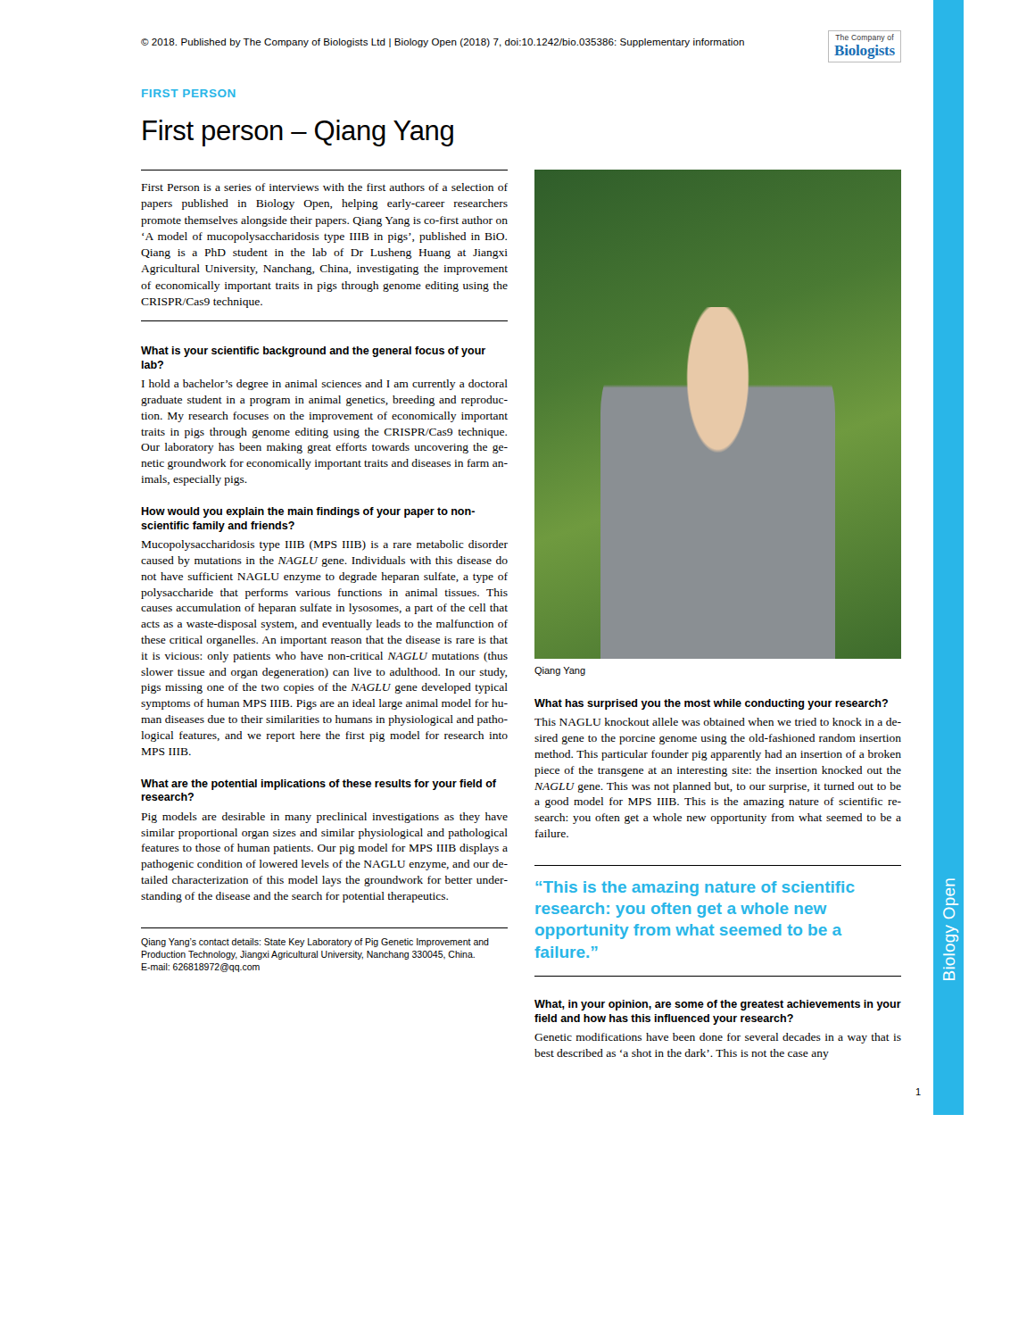Biology Open
© 2018. Published by The Company of Biologists Ltd | Biology Open (2018) 7, doi:10.1242/bio.035386: Supplementary information
The Company of Biologists
FIRST PERSON
First person – Qiang Yang
First Person is a series of interviews with the first authors of a selection of papers published in Biology Open, helping early-career researchers promote themselves alongside their papers. Qiang Yang is co-first author on ‘A model of mucopolysaccharidosis type IIIB in pigs’, published in BiO. Qiang is a PhD student in the lab of Dr Lusheng Huang at Jiangxi Agricultural University, Nanchang, China, investigating the improvement of economically important traits in pigs through genome editing using the CRISPR/Cas9 technique.
What is your scientific background and the general focus of your lab?
I hold a bachelor’s degree in animal sciences and I am currently a doctoral graduate student in a program in animal genetics, breeding and reproduction. My research focuses on the improvement of economically important traits in pigs through genome editing using the CRISPR/Cas9 technique. Our laboratory has been making great efforts towards uncovering the genetic groundwork for economically important traits and diseases in farm animals, especially pigs.
How would you explain the main findings of your paper to non-scientific family and friends?
Mucopolysaccharidosis type IIIB (MPS IIIB) is a rare metabolic disorder caused by mutations in the NAGLU gene. Individuals with this disease do not have sufficient NAGLU enzyme to degrade heparan sulfate, a type of polysaccharide that performs various functions in animal tissues. This causes accumulation of heparan sulfate in lysosomes, a part of the cell that acts as a waste-disposal system, and eventually leads to the malfunction of these critical organelles. An important reason that the disease is rare is that it is vicious: only patients who have non-critical NAGLU mutations (thus slower tissue and organ degeneration) can live to adulthood. In our study, pigs missing one of the two copies of the NAGLU gene developed typical symptoms of human MPS IIIB. Pigs are an ideal large animal model for human diseases due to their similarities to humans in physiological and pathological features, and we report here the first pig model for research into MPS IIIB.
What are the potential implications of these results for your field of research?
Pig models are desirable in many preclinical investigations as they have similar proportional organ sizes and similar physiological and pathological features to those of human patients. Our pig model for MPS IIIB displays a pathogenic condition of lowered levels of the NAGLU enzyme, and our detailed characterization of this model lays the groundwork for better understanding of the disease and the search for potential therapeutics.
Qiang Yang’s contact details: State Key Laboratory of Pig Genetic Improvement and Production Technology, Jiangxi Agricultural University, Nanchang 330045, China.
E-mail: 626818972@qq.com
Qiang Yang
What has surprised you the most while conducting your research?
This NAGLU knockout allele was obtained when we tried to knock in a desired gene to the porcine genome using the old-fashioned random insertion method. This particular founder pig apparently had an insertion of a broken piece of the transgene at an interesting site: the insertion knocked out the NAGLU gene. This was not planned but, to our surprise, it turned out to be a good model for MPS IIIB. This is the amazing nature of scientific research: you often get a whole new opportunity from what seemed to be a failure.
“This is the amazing nature of scientific research: you often get a whole new opportunity from what seemed to be a failure.”
What, in your opinion, are some of the greatest achievements in your field and how has this influenced your research?
Genetic modifications have been done for several decades in a way that is best described as ‘a shot in the dark’. This is not the case any
1